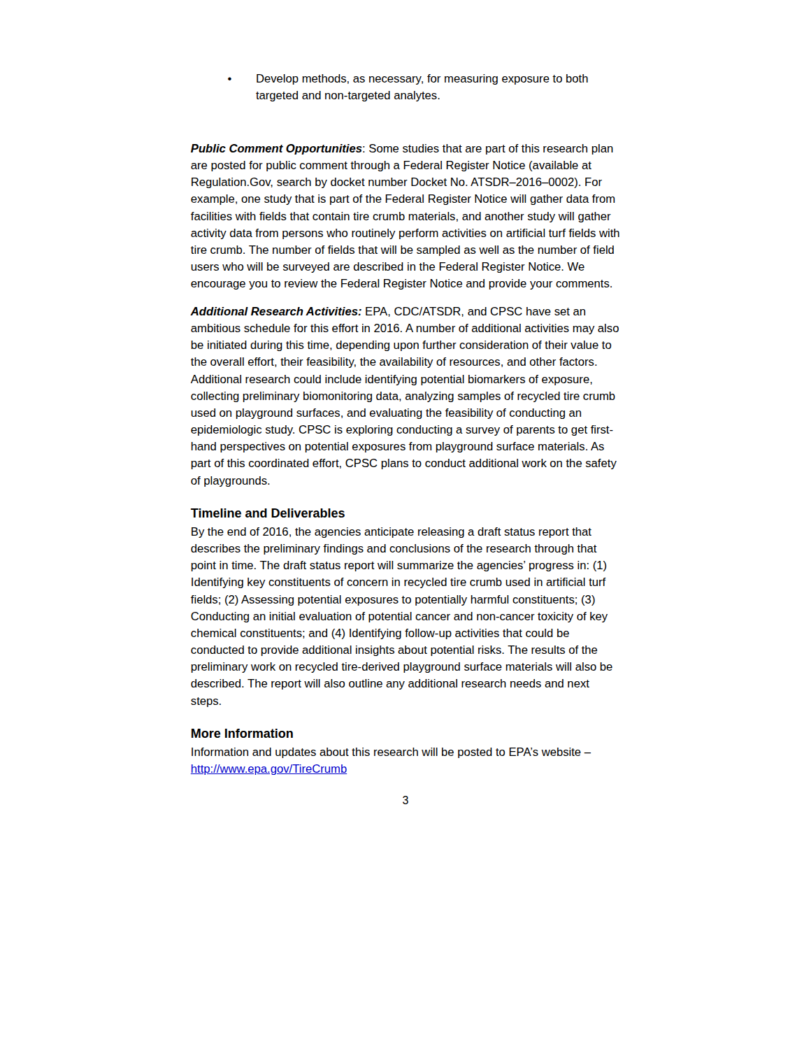Develop methods, as necessary, for measuring exposure to both targeted and non-targeted analytes.
Public Comment Opportunities: Some studies that are part of this research plan are posted for public comment through a Federal Register Notice (available at Regulation.Gov, search by docket number Docket No. ATSDR–2016–0002). For example, one study that is part of the Federal Register Notice will gather data from facilities with fields that contain tire crumb materials, and another study will gather activity data from persons who routinely perform activities on artificial turf fields with tire crumb. The number of fields that will be sampled as well as the number of field users who will be surveyed are described in the Federal Register Notice. We encourage you to review the Federal Register Notice and provide your comments.
Additional Research Activities: EPA, CDC/ATSDR, and CPSC have set an ambitious schedule for this effort in 2016. A number of additional activities may also be initiated during this time, depending upon further consideration of their value to the overall effort, their feasibility, the availability of resources, and other factors. Additional research could include identifying potential biomarkers of exposure, collecting preliminary biomonitoring data, analyzing samples of recycled tire crumb used on playground surfaces, and evaluating the feasibility of conducting an epidemiologic study. CPSC is exploring conducting a survey of parents to get first-hand perspectives on potential exposures from playground surface materials. As part of this coordinated effort, CPSC plans to conduct additional work on the safety of playgrounds.
Timeline and Deliverables
By the end of 2016, the agencies anticipate releasing a draft status report that describes the preliminary findings and conclusions of the research through that point in time. The draft status report will summarize the agencies’ progress in: (1) Identifying key constituents of concern in recycled tire crumb used in artificial turf fields; (2) Assessing potential exposures to potentially harmful constituents; (3) Conducting an initial evaluation of potential cancer and non-cancer toxicity of key chemical constituents; and (4) Identifying follow-up activities that could be conducted to provide additional insights about potential risks. The results of the preliminary work on recycled tire-derived playground surface materials will also be described. The report will also outline any additional research needs and next steps.
More Information
Information and updates about this research will be posted to EPA’s website –
http://www.epa.gov/TireCrumb
3